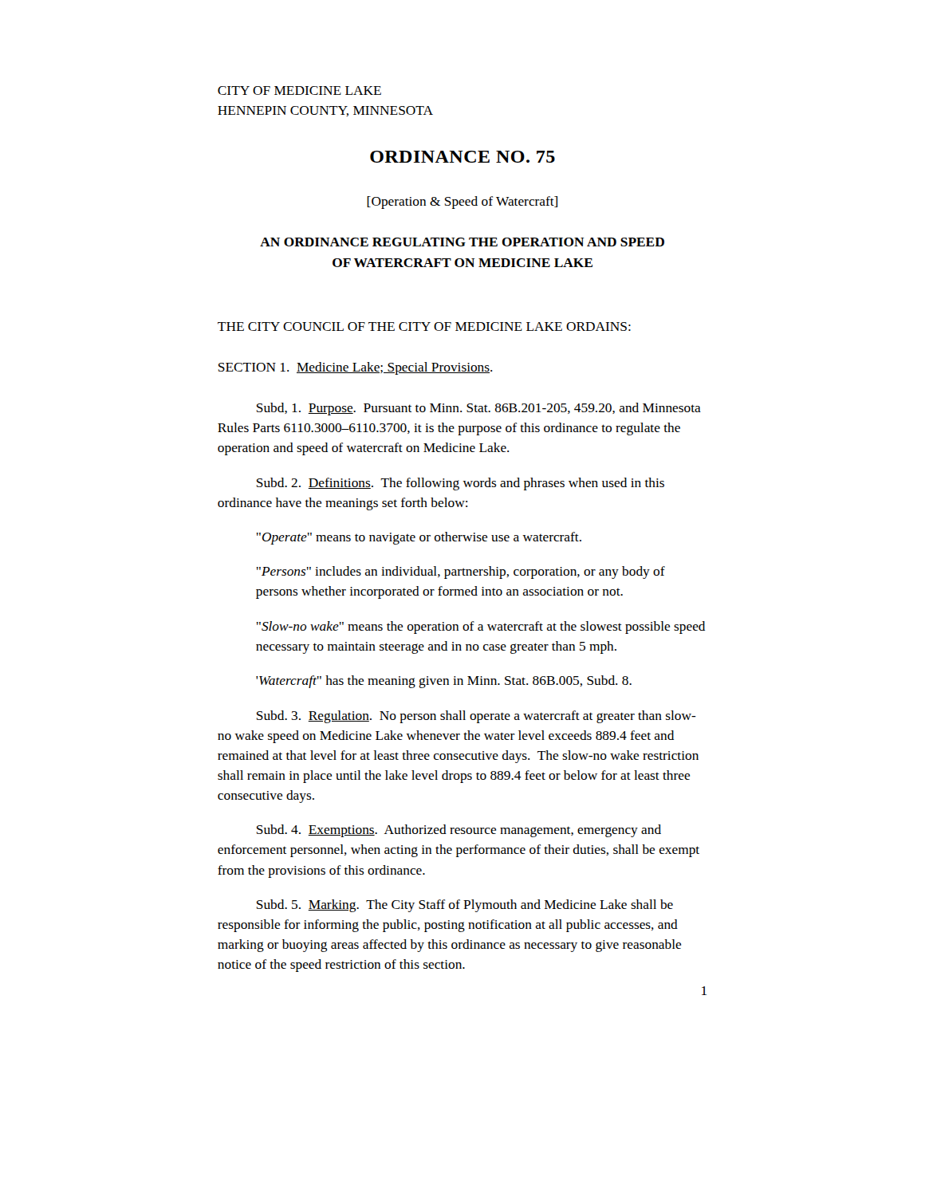CITY OF MEDICINE LAKE
HENNEPIN COUNTY, MINNESOTA
ORDINANCE NO. 75
[Operation & Speed of Watercraft]
AN ORDINANCE REGULATING THE OPERATION AND SPEED
OF WATERCRAFT ON MEDICINE LAKE
THE CITY COUNCIL OF THE CITY OF MEDICINE LAKE ORDAINS:
SECTION 1. Medicine Lake; Special Provisions.
Subd, 1. Purpose. Pursuant to Minn. Stat. 86B.201-205, 459.20, and Minnesota Rules Parts 6110.3000–6110.3700, it is the purpose of this ordinance to regulate the operation and speed of watercraft on Medicine Lake.
Subd. 2. Definitions. The following words and phrases when used in this ordinance have the meanings set forth below:
"Operate" means to navigate or otherwise use a watercraft.
"Persons" includes an individual, partnership, corporation, or any body of persons whether incorporated or formed into an association or not.
"Slow-no wake" means the operation of a watercraft at the slowest possible speed necessary to maintain steerage and in no case greater than 5 mph.
'Watercraft" has the meaning given in Minn. Stat. 86B.005, Subd. 8.
Subd. 3. Regulation. No person shall operate a watercraft at greater than slow-no wake speed on Medicine Lake whenever the water level exceeds 889.4 feet and remained at that level for at least three consecutive days. The slow-no wake restriction shall remain in place until the lake level drops to 889.4 feet or below for at least three consecutive days.
Subd. 4. Exemptions. Authorized resource management, emergency and enforcement personnel, when acting in the performance of their duties, shall be exempt from the provisions of this ordinance.
Subd. 5. Marking. The City Staff of Plymouth and Medicine Lake shall be responsible for informing the public, posting notification at all public accesses, and marking or buoying areas affected by this ordinance as necessary to give reasonable notice of the speed restriction of this section.
1